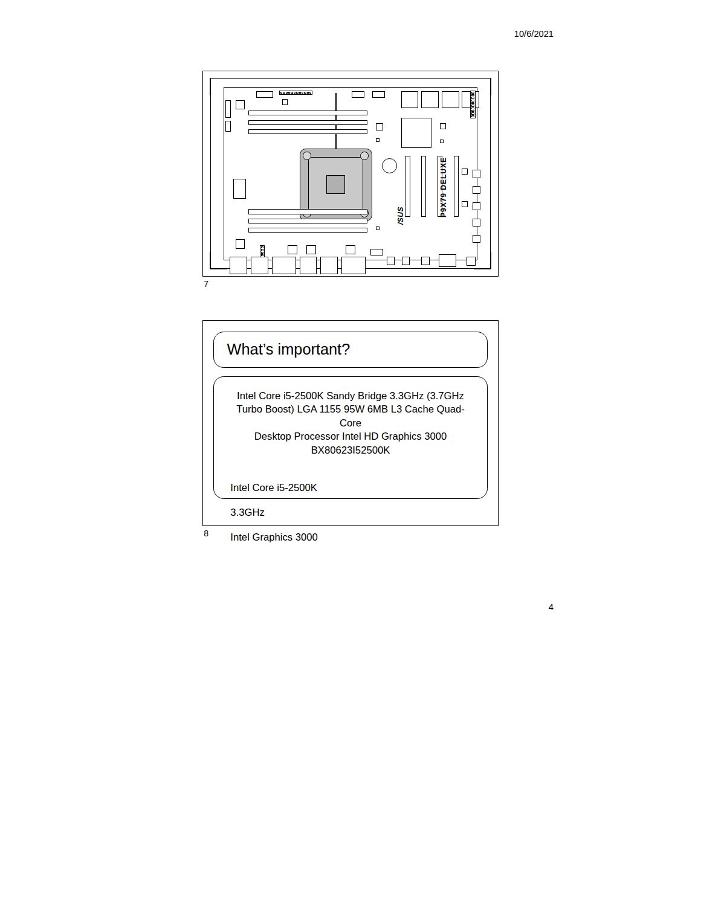10/6/2021
P9X79 DELUXE
/SUS
7
What’s important?
Intel Core i5-2500K Sandy Bridge 3.3GHz (3.7GHz
Turbo Boost) LGA 1155 95W 6MB L3 Cache Quad-Core
Desktop Processor Intel HD Graphics 3000
BX80623I52500K
Intel Core i5-2500K
3.3GHz
Intel Graphics 3000
8
4